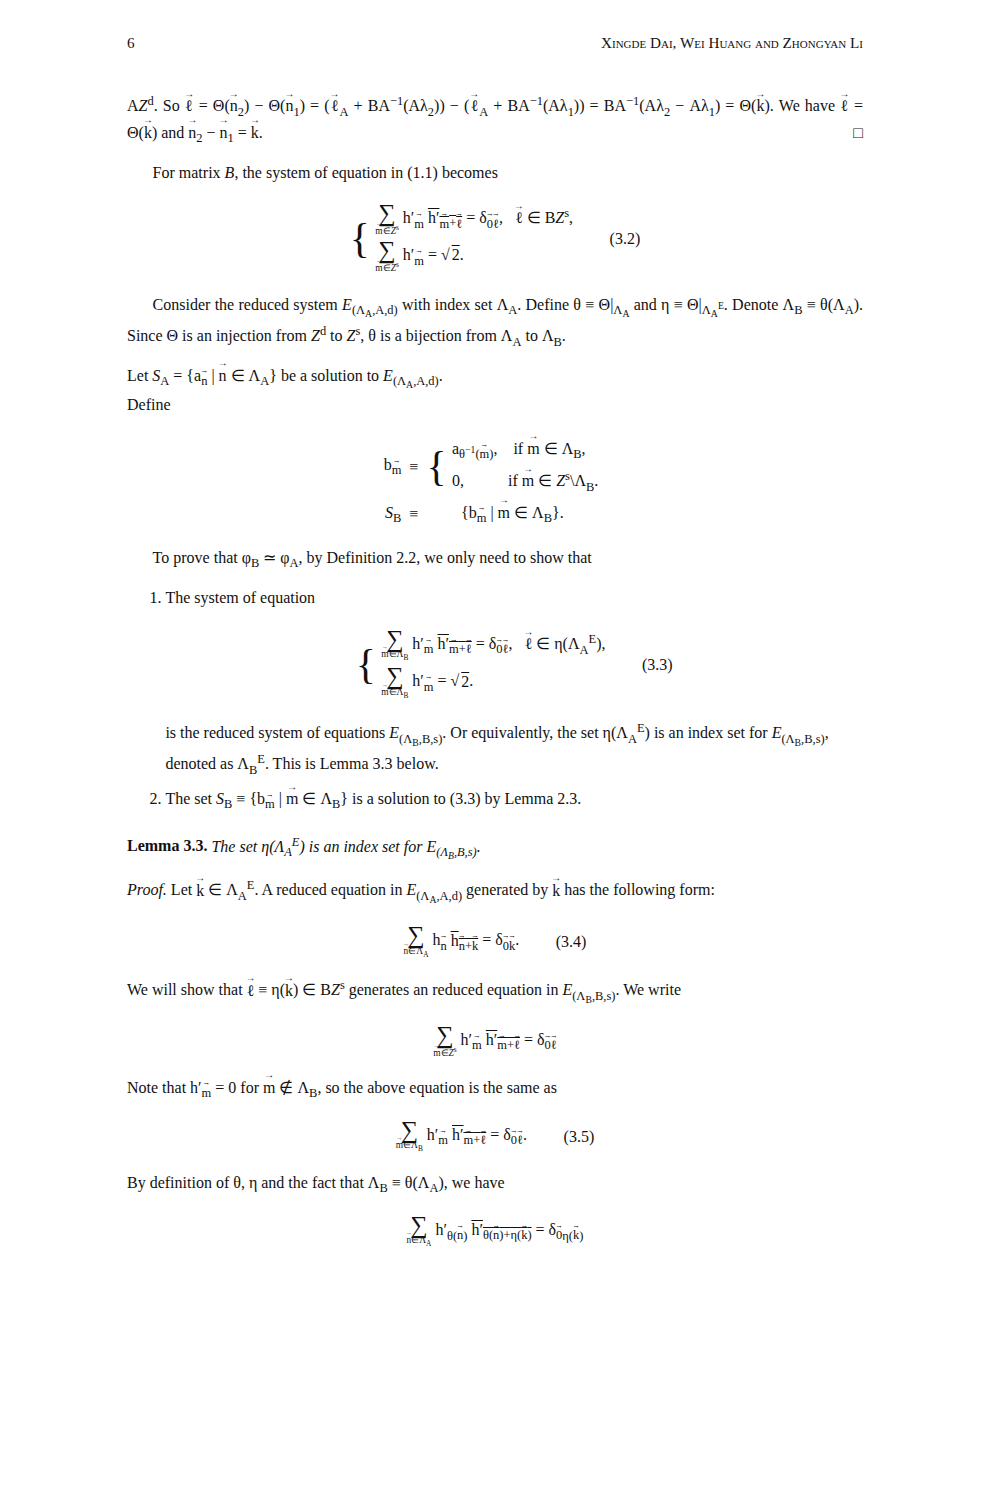6 Xingde Dai, Wei Huang and Zhongyan Li
AZd. So ℓ = Θ(n2) − Θ(n1) = (ℓA + BA−1(Aλ2)) − (ℓA + BA−1(Aλ1)) = BA−1(Aλ2 − Aλ1) = Θ(k). We have ℓ = Θ(k) and n2 − n1 = k. □
For matrix B, the system of equation in (1.1) becomes
{
∑m∈Zs h′m h′m+ℓ = δ0 ℓ, ℓ ∈ BZs,
∑m∈Zs h′m = √2.
(3.2)
Consider the reduced system E(ΛA,A,d) with index set ΛA. Define θ ≡ Θ|ΛA and η ≡ Θ|ΛAE. Denote ΛB ≡ θ(ΛA). Since Θ is an injection from Zd to Zs, θ is a bijection from ΛA to ΛB.
Let SA = {an | n ∈ ΛA} be a solution to E(ΛA,A,d).
Define
| b m | ≡ | { a θ −1 ( m ) , if m ∈ Λ B , 0, if m ∈ Z s \Λ B . |
| S B | ≡ | {b m / m ∈ Λ B }. |
To prove that φB ≃ φA, by Definition 2.2, we only need to show that
The system of equation
{
∑m∈ΛB h′m h′m+ℓ = δ0 ℓ, ℓ ∈ η(ΛAE),
∑m∈ΛB h′m = √2.
(3.3)
is the reduced system of equations E(ΛB,B,s). Or equivalently, the set η(ΛAE) is an index set for E(ΛB,B,s), denoted as ΛBE. This is Lemma 3.3 below.
The set SB ≡ {bm | m ∈ ΛB} is a solution to (3.3) by Lemma 2.3.
Lemma 3.3. The set η(ΛAE) is an index set for E(ΛB,B,s).
Proof. Let k ∈ ΛAE. A reduced equation in E(ΛA,A,d) generated by k has the following form:
∑n∈ΛA hn hn+k = δ0 k.
(3.4)
We will show that ℓ ≡ η(k) ∈ BZs generates an reduced equation in E(ΛB,B,s). We write
∑m∈Zs h′m h′m+ℓ = δ0 ℓ
Note that h′m = 0 for m ∉ ΛB, so the above equation is the same as
∑m∈ΛB h′m h′m+ℓ = δ0 ℓ.
(3.5)
By definition of θ, η and the fact that ΛB ≡ θ(ΛA), we have
∑n∈ΛA h′θ(n) h′θ(n)+η(k) = δ0η(k)